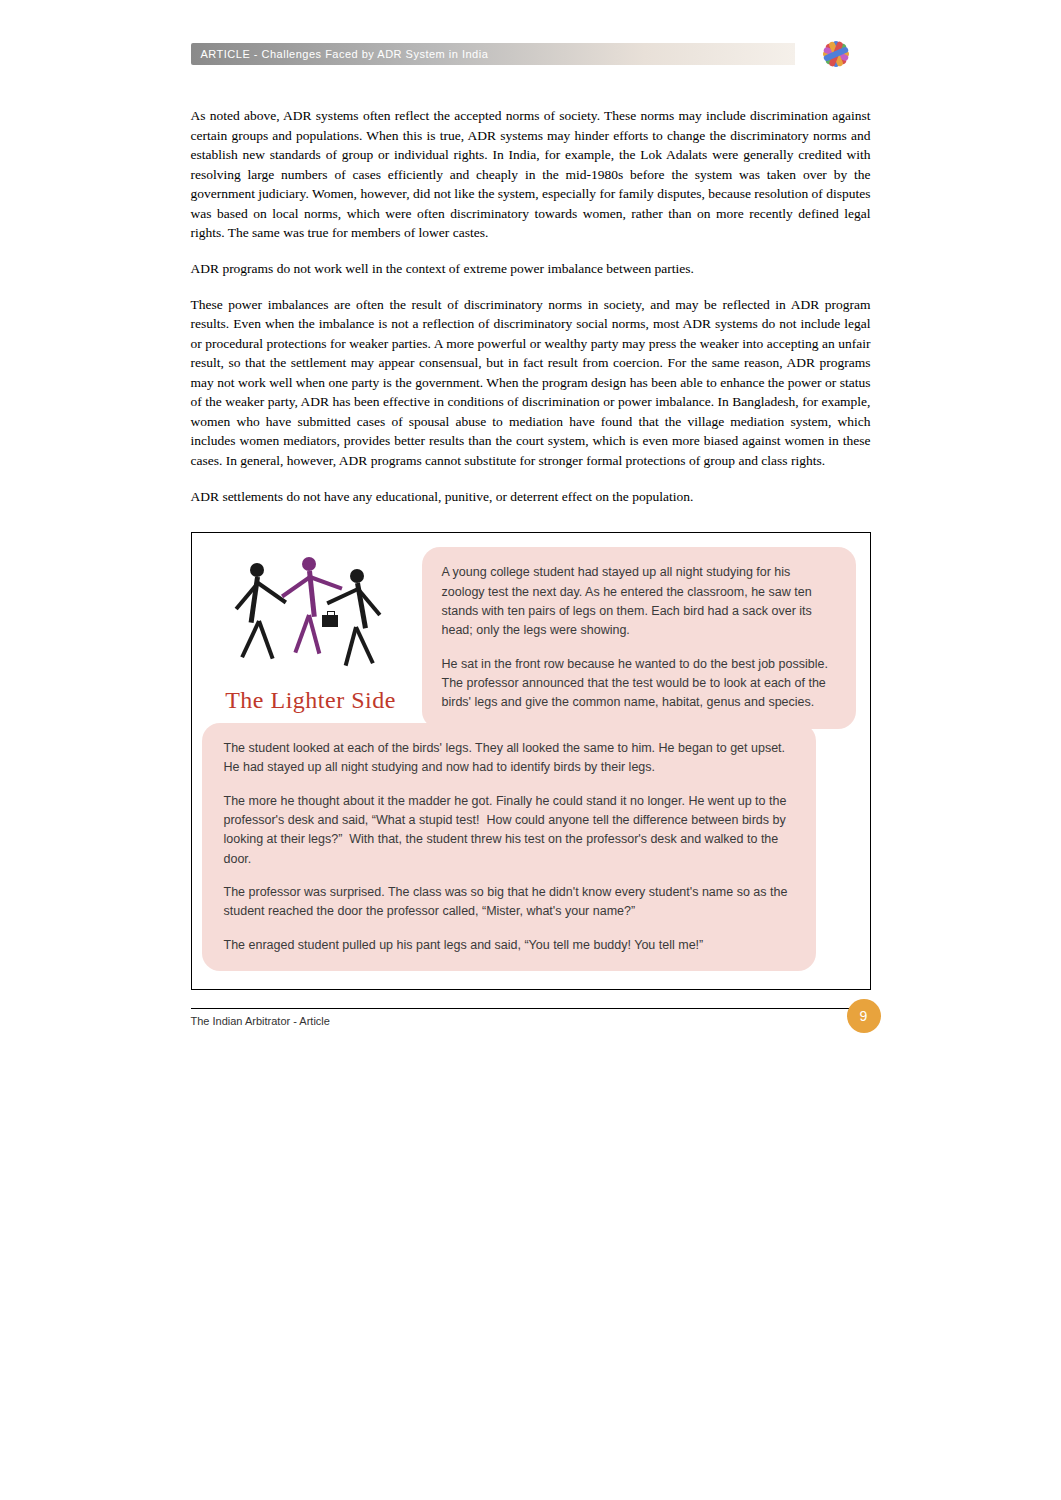ARTICLE - Challenges Faced by ADR System in India
As noted above, ADR systems often reflect the accepted norms of society. These norms may include discrimination against certain groups and populations. When this is true, ADR systems may hinder efforts to change the discriminatory norms and establish new standards of group or individual rights. In India, for example, the Lok Adalats were generally credited with resolving large numbers of cases efficiently and cheaply in the mid-1980s before the system was taken over by the government judiciary. Women, however, did not like the system, especially for family disputes, because resolution of disputes was based on local norms, which were often discriminatory towards women, rather than on more recently defined legal rights. The same was true for members of lower castes.
ADR programs do not work well in the context of extreme power imbalance between parties.
These power imbalances are often the result of discriminatory norms in society, and may be reflected in ADR program results. Even when the imbalance is not a reflection of discriminatory social norms, most ADR systems do not include legal or procedural protections for weaker parties. A more powerful or wealthy party may press the weaker into accepting an unfair result, so that the settlement may appear consensual, but in fact result from coercion. For the same reason, ADR programs may not work well when one party is the government. When the program design has been able to enhance the power or status of the weaker party, ADR has been effective in conditions of discrimination or power imbalance. In Bangladesh, for example, women who have submitted cases of spousal abuse to mediation have found that the village mediation system, which includes women mediators, provides better results than the court system, which is even more biased against women in these cases. In general, however, ADR programs cannot substitute for stronger formal protections of group and class rights.
ADR settlements do not have any educational, punitive, or deterrent effect on the population.
The Lighter Side
A young college student had stayed up all night studying for his zoology test the next day. As he entered the classroom, he saw ten stands with ten pairs of legs on them. Each bird had a sack over its head; only the legs were showing.
He sat in the front row because he wanted to do the best job possible. The professor announced that the test would be to look at each of the birds' legs and give the common name, habitat, genus and species.
The student looked at each of the birds' legs. They all looked the same to him. He began to get upset. He had stayed up all night studying and now had to identify birds by their legs.
The more he thought about it the madder he got. Finally he could stand it no longer. He went up to the professor's desk and said, “What a stupid test! How could anyone tell the difference between birds by looking at their legs?” With that, the student threw his test on the professor's desk and walked to the door.
The professor was surprised. The class was so big that he didn't know every student's name so as the student reached the door the professor called, “Mister, what's your name?”
The enraged student pulled up his pant legs and said, “You tell me buddy! You tell me!”
The Indian Arbitrator - Article
9